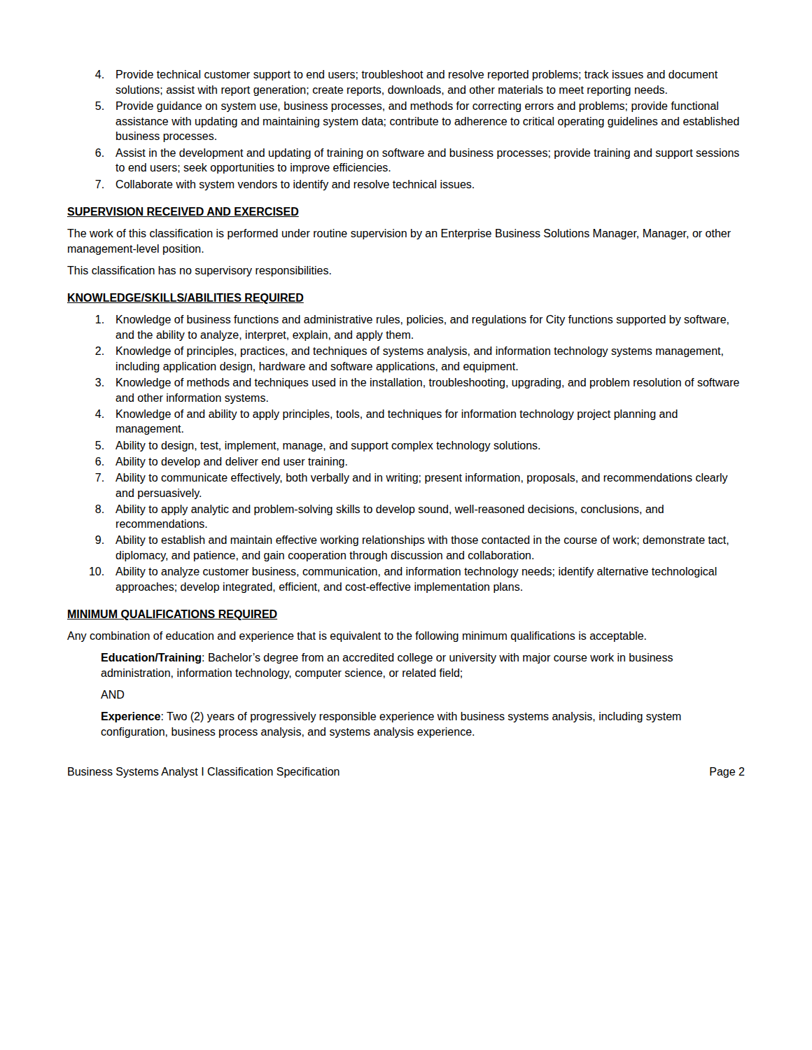Provide technical customer support to end users; troubleshoot and resolve reported problems; track issues and document solutions; assist with report generation; create reports, downloads, and other materials to meet reporting needs.
Provide guidance on system use, business processes, and methods for correcting errors and problems; provide functional assistance with updating and maintaining system data; contribute to adherence to critical operating guidelines and established business processes.
Assist in the development and updating of training on software and business processes; provide training and support sessions to end users; seek opportunities to improve efficiencies.
Collaborate with system vendors to identify and resolve technical issues.
Supervision Received and Exercised
The work of this classification is performed under routine supervision by an Enterprise Business Solutions Manager, Manager, or other management-level position.
This classification has no supervisory responsibilities.
Knowledge/Skills/Abilities Required
Knowledge of business functions and administrative rules, policies, and regulations for City functions supported by software, and the ability to analyze, interpret, explain, and apply them.
Knowledge of principles, practices, and techniques of systems analysis, and information technology systems management, including application design, hardware and software applications, and equipment.
Knowledge of methods and techniques used in the installation, troubleshooting, upgrading, and problem resolution of software and other information systems.
Knowledge of and ability to apply principles, tools, and techniques for information technology project planning and management.
Ability to design, test, implement, manage, and support complex technology solutions.
Ability to develop and deliver end user training.
Ability to communicate effectively, both verbally and in writing; present information, proposals, and recommendations clearly and persuasively.
Ability to apply analytic and problem-solving skills to develop sound, well-reasoned decisions, conclusions, and recommendations.
Ability to establish and maintain effective working relationships with those contacted in the course of work; demonstrate tact, diplomacy, and patience, and gain cooperation through discussion and collaboration.
Ability to analyze customer business, communication, and information technology needs; identify alternative technological approaches; develop integrated, efficient, and cost-effective implementation plans.
Minimum Qualifications Required
Any combination of education and experience that is equivalent to the following minimum qualifications is acceptable.
Education/Training: Bachelor’s degree from an accredited college or university with major course work in business administration, information technology, computer science, or related field;
AND
Experience: Two (2) years of progressively responsible experience with business systems analysis, including system configuration, business process analysis, and systems analysis experience.
Business Systems Analyst I Classification Specification Page 2